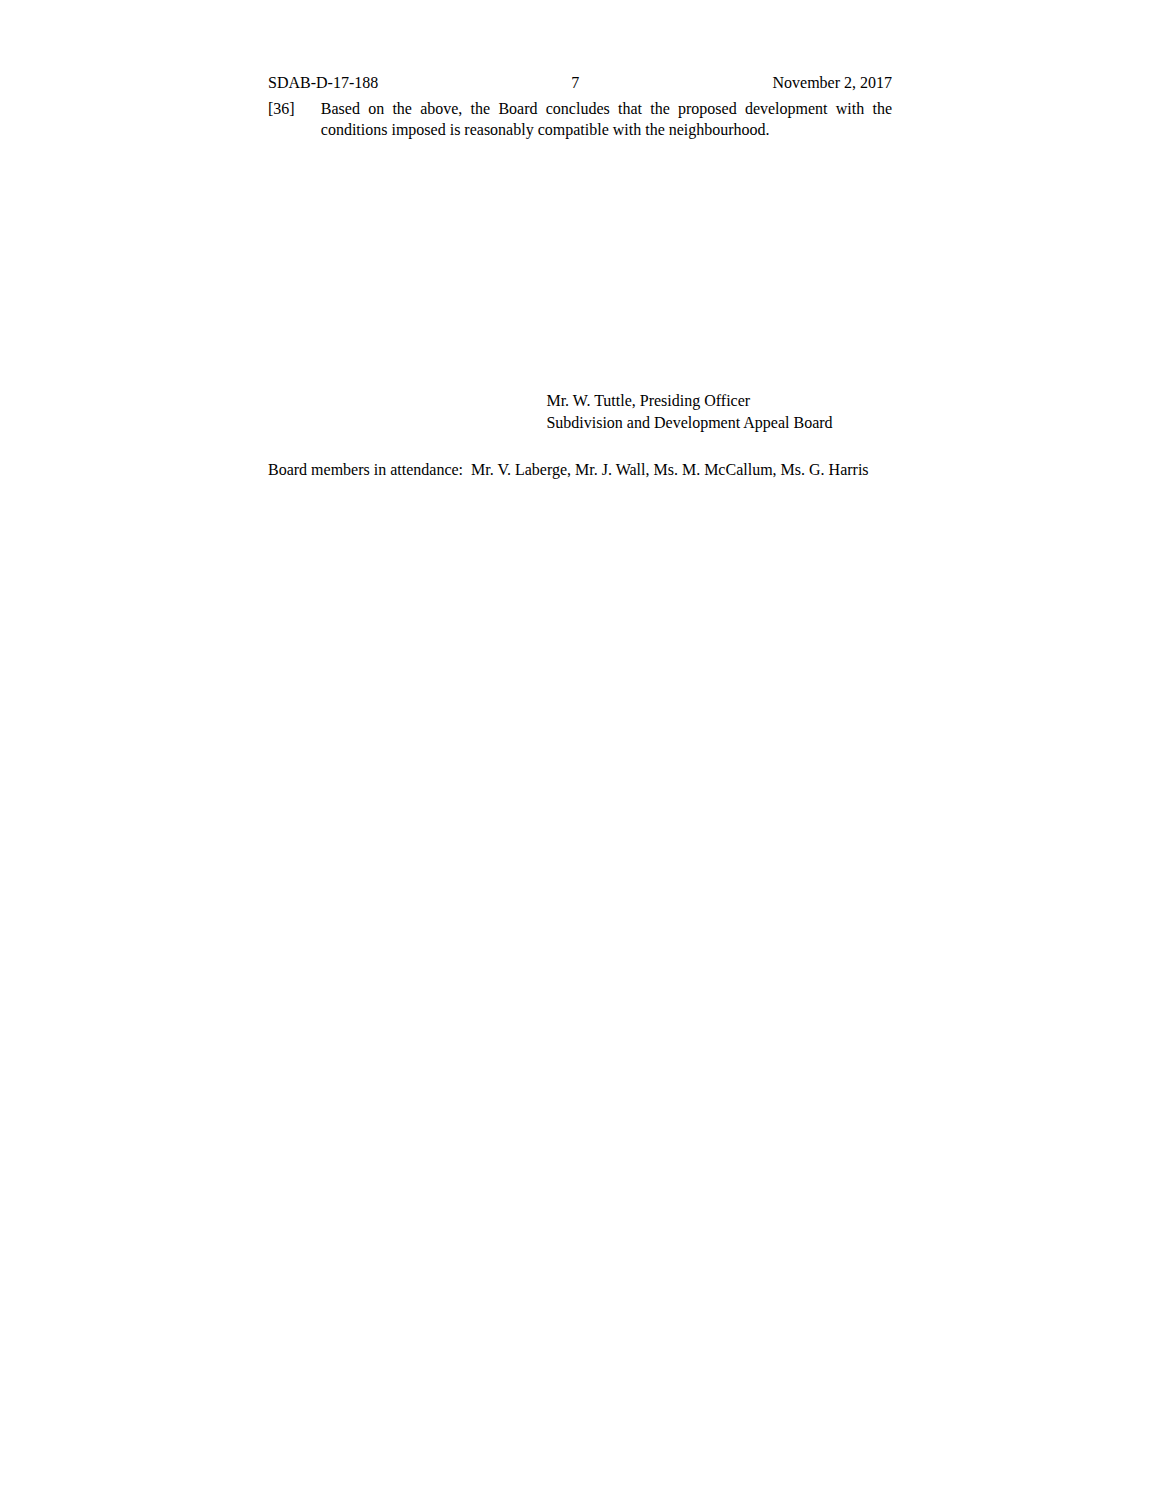SDAB-D-17-188
7
November 2, 2017
[36]
Based on the above, the Board concludes that the proposed development with the conditions imposed is reasonably compatible with the neighbourhood.
Mr. W. Tuttle, Presiding Officer
Subdivision and Development Appeal Board
Board members in attendance: Mr. V. Laberge, Mr. J. Wall, Ms. M. McCallum, Ms. G. Harris